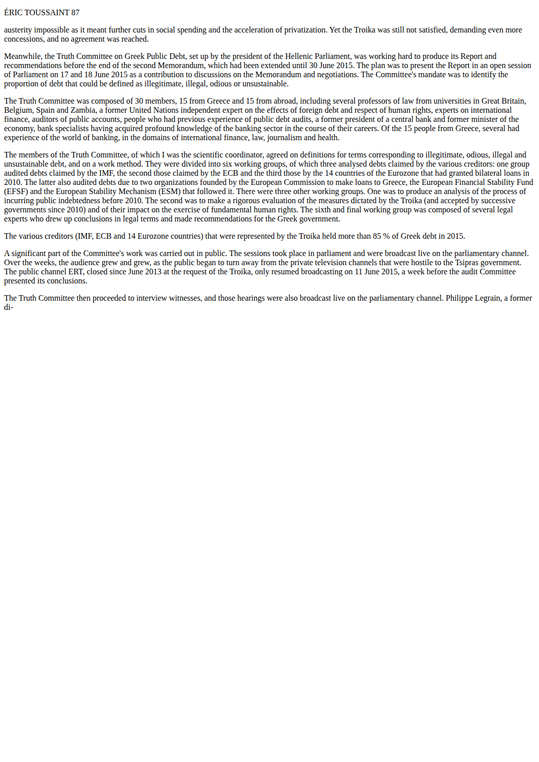ÉRIC TOUSSAINT 87
austerity impossible as it meant further cuts in social spending and the acceleration of privatization. Yet the Troika was still not satisfied, demanding even more concessions, and no agreement was reached.
Meanwhile, the Truth Committee on Greek Public Debt, set up by the president of the Hellenic Parliament, was working hard to produce its Report and recommendations before the end of the second Memorandum, which had been extended until 30 June 2015. The plan was to present the Report in an open session of Parliament on 17 and 18 June 2015 as a contribution to discussions on the Memorandum and negotiations. The Committee's mandate was to identify the proportion of debt that could be defined as illegitimate, illegal, odious or unsustainable.
The Truth Committee was composed of 30 members, 15 from Greece and 15 from abroad, including several professors of law from universities in Great Britain, Belgium, Spain and Zambia, a former United Nations independent expert on the effects of foreign debt and respect of human rights, experts on international finance, auditors of public accounts, people who had previous experience of public debt audits, a former president of a central bank and former minister of the economy, bank specialists having acquired profound knowledge of the banking sector in the course of their careers. Of the 15 people from Greece, several had experience of the world of banking, in the domains of international finance, law, journalism and health.
The members of the Truth Committee, of which I was the scientific coordinator, agreed on definitions for terms corresponding to illegitimate, odious, illegal and unsustainable debt, and on a work method. They were divided into six working groups, of which three analysed debts claimed by the various creditors: one group audited debts claimed by the IMF, the second those claimed by the ECB and the third those by the 14 countries of the Eurozone that had granted bilateral loans in 2010. The latter also audited debts due to two organizations founded by the European Commission to make loans to Greece, the European Financial Stability Fund (EFSF) and the European Stability Mechanism (ESM) that followed it. There were three other working groups. One was to produce an analysis of the process of incurring public indebtedness before 2010. The second was to make a rigorous evaluation of the measures dictated by the Troika (and accepted by successive governments since 2010) and of their impact on the exercise of fundamental human rights. The sixth and final working group was composed of several legal experts who drew up conclusions in legal terms and made recommendations for the Greek government.
The various creditors (IMF, ECB and 14 Eurozone countries) that were represented by the Troika held more than 85 % of Greek debt in 2015.
A significant part of the Committee's work was carried out in public. The sessions took place in parliament and were broadcast live on the parliamentary channel. Over the weeks, the audience grew and grew, as the public began to turn away from the private television channels that were hostile to the Tsipras government. The public channel ERT, closed since June 2013 at the request of the Troika, only resumed broadcasting on 11 June 2015, a week before the audit Committee presented its conclusions.
The Truth Committee then proceeded to interview witnesses, and those hearings were also broadcast live on the parliamentary channel. Philippe Legrain, a former di-